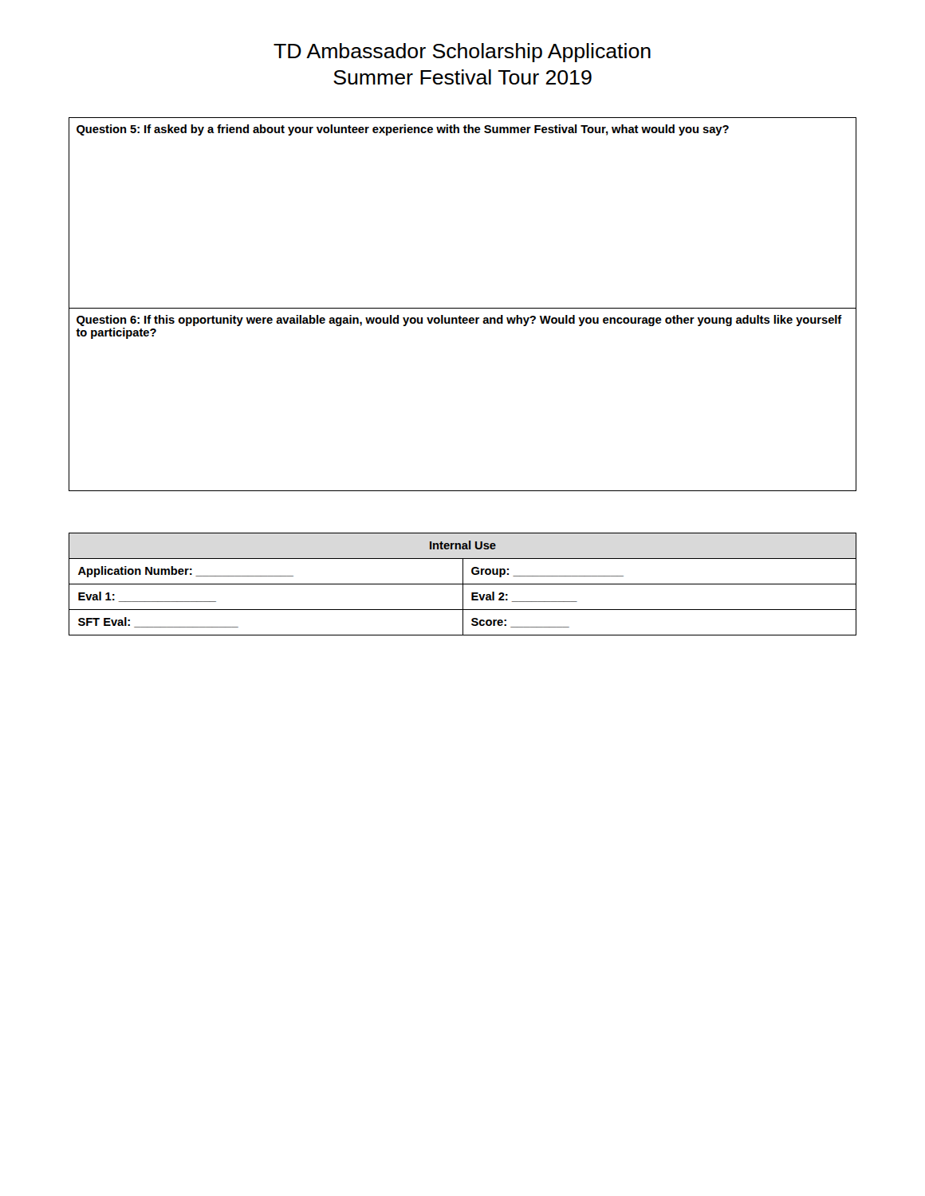TD Ambassador Scholarship Application
Summer Festival Tour 2019
| Question 5: If asked by a friend about your volunteer experience with the Summer Festival Tour, what would you say? |
| Question 6: If this opportunity were available again, would you volunteer and why? Would you encourage other young adults like yourself to participate? |
| Internal Use |
| Application Number: _______________ | Group: _________________ |
| Eval 1: _______________ | Eval 2: __________ |
| SFT Eval: ________________ | Score: _________ |